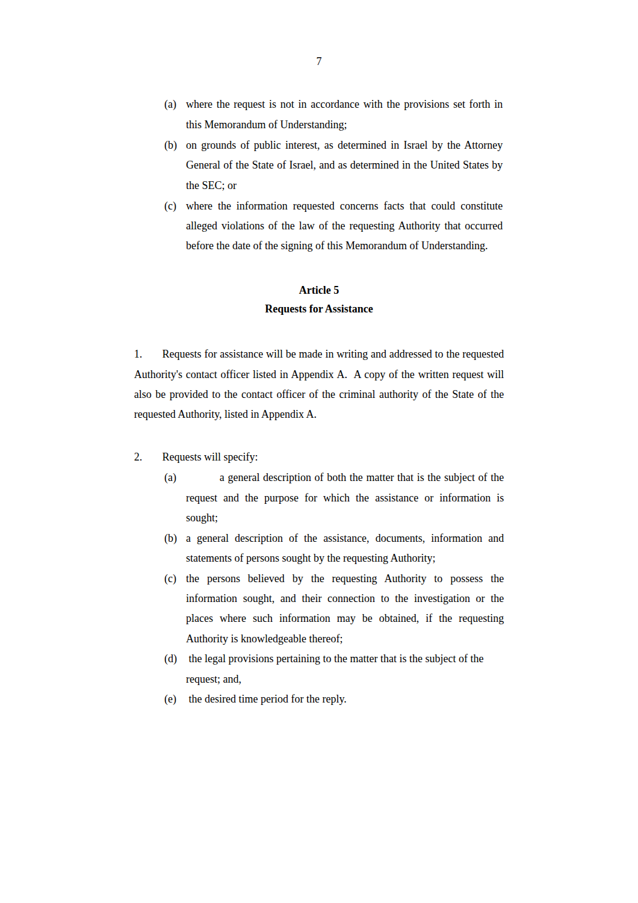7
(a) where the request is not in accordance with the provisions set forth in this Memorandum of Understanding;
(b) on grounds of public interest, as determined in Israel by the Attorney General of the State of Israel, and as determined in the United States by the SEC; or
(c) where the information requested concerns facts that could constitute alleged violations of the law of the requesting Authority that occurred before the date of the signing of this Memorandum of Understanding.
Article 5
Requests for Assistance
1. Requests for assistance will be made in writing and addressed to the requested Authority's contact officer listed in Appendix A. A copy of the written request will also be provided to the contact officer of the criminal authority of the State of the requested Authority, listed in Appendix A.
2. Requests will specify:
(a) a general description of both the matter that is the subject of the request and the purpose for which the assistance or information is sought;
(b) a general description of the assistance, documents, information and statements of persons sought by the requesting Authority;
(c) the persons believed by the requesting Authority to possess the information sought, and their connection to the investigation or the places where such information may be obtained, if the requesting Authority is knowledgeable thereof;
(d) the legal provisions pertaining to the matter that is the subject of the request; and,
(e) the desired time period for the reply.